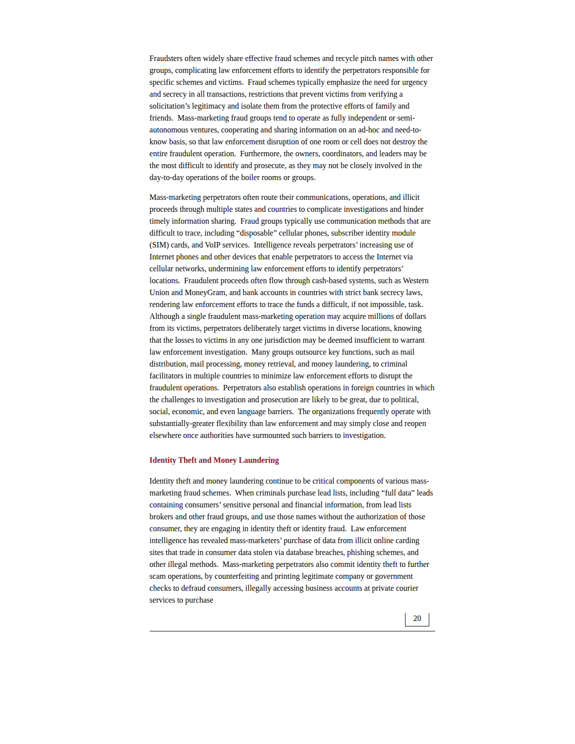Fraudsters often widely share effective fraud schemes and recycle pitch names with other groups, complicating law enforcement efforts to identify the perpetrators responsible for specific schemes and victims. Fraud schemes typically emphasize the need for urgency and secrecy in all transactions, restrictions that prevent victims from verifying a solicitation’s legitimacy and isolate them from the protective efforts of family and friends. Mass-marketing fraud groups tend to operate as fully independent or semi-autonomous ventures, cooperating and sharing information on an ad-hoc and need-to-know basis, so that law enforcement disruption of one room or cell does not destroy the entire fraudulent operation. Furthermore, the owners, coordinators, and leaders may be the most difficult to identify and prosecute, as they may not be closely involved in the day-to-day operations of the boiler rooms or groups.
Mass-marketing perpetrators often route their communications, operations, and illicit proceeds through multiple states and countries to complicate investigations and hinder timely information sharing. Fraud groups typically use communication methods that are difficult to trace, including “disposable” cellular phones, subscriber identity module (SIM) cards, and VoIP services. Intelligence reveals perpetrators’ increasing use of Internet phones and other devices that enable perpetrators to access the Internet via cellular networks, undermining law enforcement efforts to identify perpetrators’ locations. Fraudulent proceeds often flow through cash-based systems, such as Western Union and MoneyGram, and bank accounts in countries with strict bank secrecy laws, rendering law enforcement efforts to trace the funds a difficult, if not impossible, task. Although a single fraudulent mass-marketing operation may acquire millions of dollars from its victims, perpetrators deliberately target victims in diverse locations, knowing that the losses to victims in any one jurisdiction may be deemed insufficient to warrant law enforcement investigation. Many groups outsource key functions, such as mail distribution, mail processing, money retrieval, and money laundering, to criminal facilitators in multiple countries to minimize law enforcement efforts to disrupt the fraudulent operations. Perpetrators also establish operations in foreign countries in which the challenges to investigation and prosecution are likely to be great, due to political, social, economic, and even language barriers. The organizations frequently operate with substantially-greater flexibility than law enforcement and may simply close and reopen elsewhere once authorities have surmounted such barriers to investigation.
Identity Theft and Money Laundering
Identity theft and money laundering continue to be critical components of various mass-marketing fraud schemes. When criminals purchase lead lists, including “full data” leads containing consumers’ sensitive personal and financial information, from lead lists brokers and other fraud groups, and use those names without the authorization of those consumer, they are engaging in identity theft or identity fraud. Law enforcement intelligence has revealed mass-marketers’ purchase of data from illicit online carding sites that trade in consumer data stolen via database breaches, phishing schemes, and other illegal methods. Mass-marketing perpetrators also commit identity theft to further scam operations, by counterfeiting and printing legitimate company or government checks to defraud consumers, illegally accessing business accounts at private courier services to purchase
20